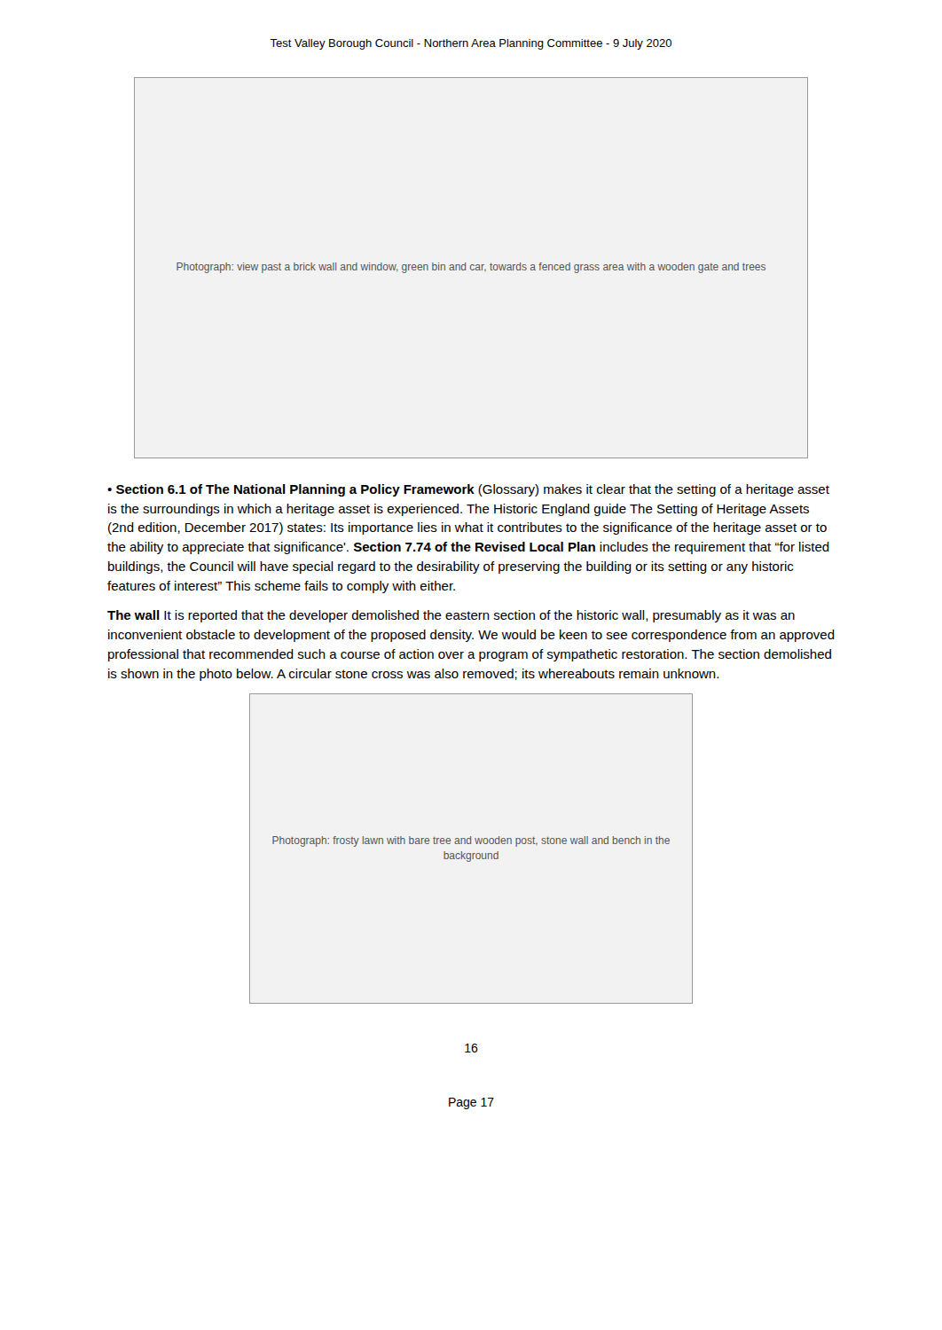Test Valley Borough Council - Northern Area Planning Committee - 9 July 2020
Photograph: view past a brick wall and window, green bin and car, towards a fenced grass area with a wooden gate and trees
• Section 6.1 of The National Planning a Policy Framework (Glossary) makes it clear that the setting of a heritage asset is the surroundings in which a heritage asset is experienced. The Historic England guide The Setting of Heritage Assets (2nd edition, December 2017) states: Its importance lies in what it contributes to the significance of the heritage asset or to the ability to appreciate that significance'. Section 7.74 of the Revised Local Plan includes the requirement that “for listed buildings, the Council will have special regard to the desirability of preserving the building or its setting or any historic features of interest” This scheme fails to comply with either.
The wall It is reported that the developer demolished the eastern section of the historic wall, presumably as it was an inconvenient obstacle to development of the proposed density. We would be keen to see correspondence from an approved professional that recommended such a course of action over a program of sympathetic restoration. The section demolished is shown in the photo below. A circular stone cross was also removed; its whereabouts remain unknown.
Photograph: frosty lawn with bare tree and wooden post, stone wall and bench in the background
16
Page 17